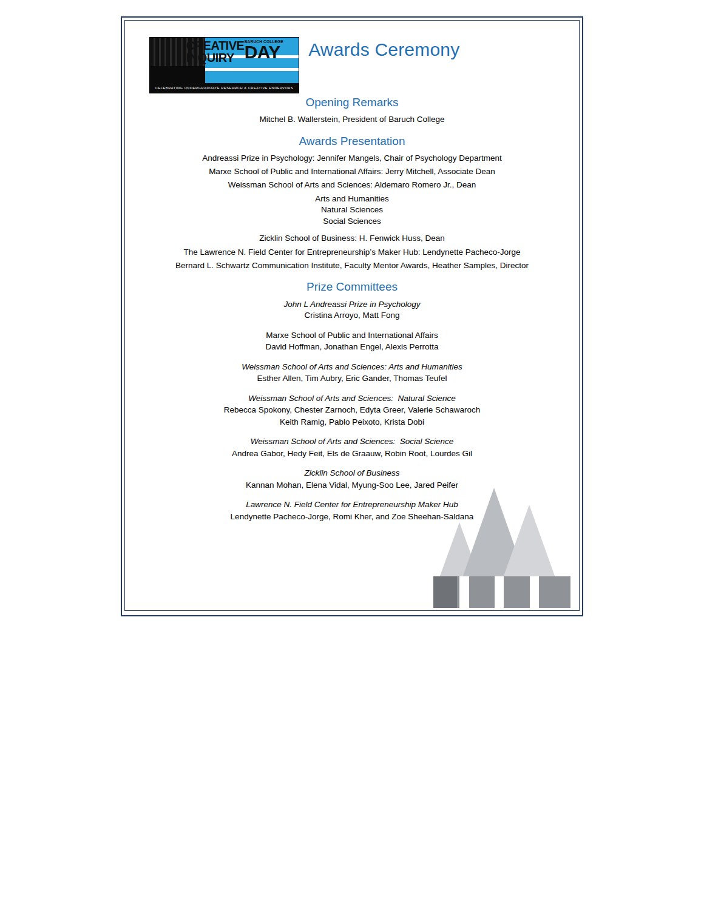CREATIVE INQUIRY BARUCH COLLEGE DAY
Celebrating Undergraduate Research & Creative Endeavors
Awards Ceremony
Opening Remarks
Mitchel B. Wallerstein, President of Baruch College
Awards Presentation
Andreassi Prize in Psychology: Jennifer Mangels, Chair of Psychology Department
Marxe School of Public and International Affairs: Jerry Mitchell, Associate Dean
Weissman School of Arts and Sciences: Aldemaro Romero Jr., Dean
Arts and Humanities
Natural Sciences
Social Sciences
Zicklin School of Business: H. Fenwick Huss, Dean
The Lawrence N. Field Center for Entrepreneurship’s Maker Hub: Lendynette Pacheco-Jorge
Bernard L. Schwartz Communication Institute, Faculty Mentor Awards, Heather Samples, Director
Prize Committees
John L Andreassi Prize in Psychology
Cristina Arroyo, Matt Fong
Marxe School of Public and International Affairs
David Hoffman, Jonathan Engel, Alexis Perrotta
Weissman School of Arts and Sciences: Arts and Humanities
Esther Allen, Tim Aubry, Eric Gander, Thomas Teufel
Weissman School of Arts and Sciences: Natural Science
Rebecca Spokony, Chester Zarnoch, Edyta Greer, Valerie Schawaroch
Keith Ramig, Pablo Peixoto, Krista Dobi
Weissman School of Arts and Sciences: Social Science
Andrea Gabor, Hedy Feit, Els de Graauw, Robin Root, Lourdes Gil
Zicklin School of Business
Kannan Mohan, Elena Vidal, Myung-Soo Lee, Jared Peifer
Lawrence N. Field Center for Entrepreneurship Maker Hub
Lendynette Pacheco-Jorge, Romi Kher, and Zoe Sheehan-Saldana